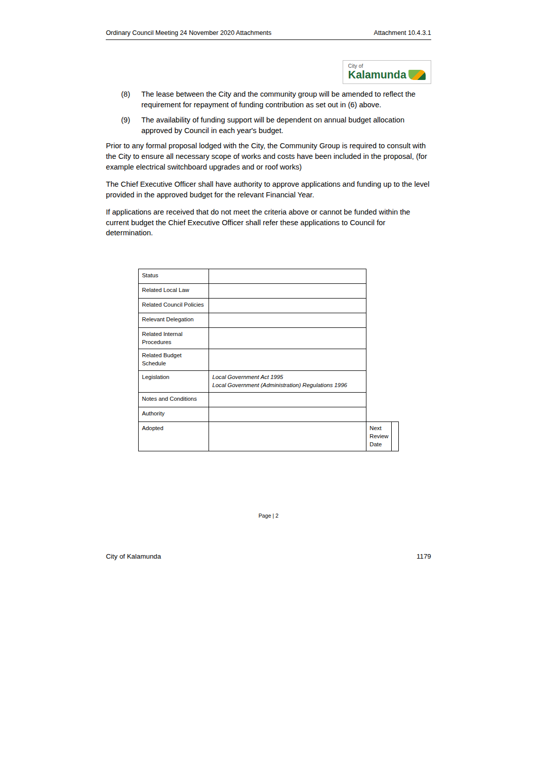Ordinary Council Meeting 24 November 2020 Attachments
Attachment 10.4.3.1
City of Kalamunda
(8) The lease between the City and the community group will be amended to reflect the requirement for repayment of funding contribution as set out in (6) above.
(9) The availability of funding support will be dependent on annual budget allocation approved by Council in each year's budget.
Prior to any formal proposal lodged with the City, the Community Group is required to consult with the City to ensure all necessary scope of works and costs have been included in the proposal, (for example electrical switchboard upgrades and or roof works)
The Chief Executive Officer shall have authority to approve applications and funding up to the level provided in the approved budget for the relevant Financial Year.
If applications are received that do not meet the criteria above or cannot be funded within the current budget the Chief Executive Officer shall refer these applications to Council for determination.
| Status | |
| Related Local Law | |
| Related Council Policies | |
| Relevant Delegation | |
| Related Internal Procedures | |
| Related Budget Schedule | |
| Legislation | Local Government Act 1995 Local Government (Administration) Regulations 1996 |
| Notes and Conditions | |
| Authority | |
| Adopted | | Next Review Date | |
Page | 2
City of Kalamunda
1179